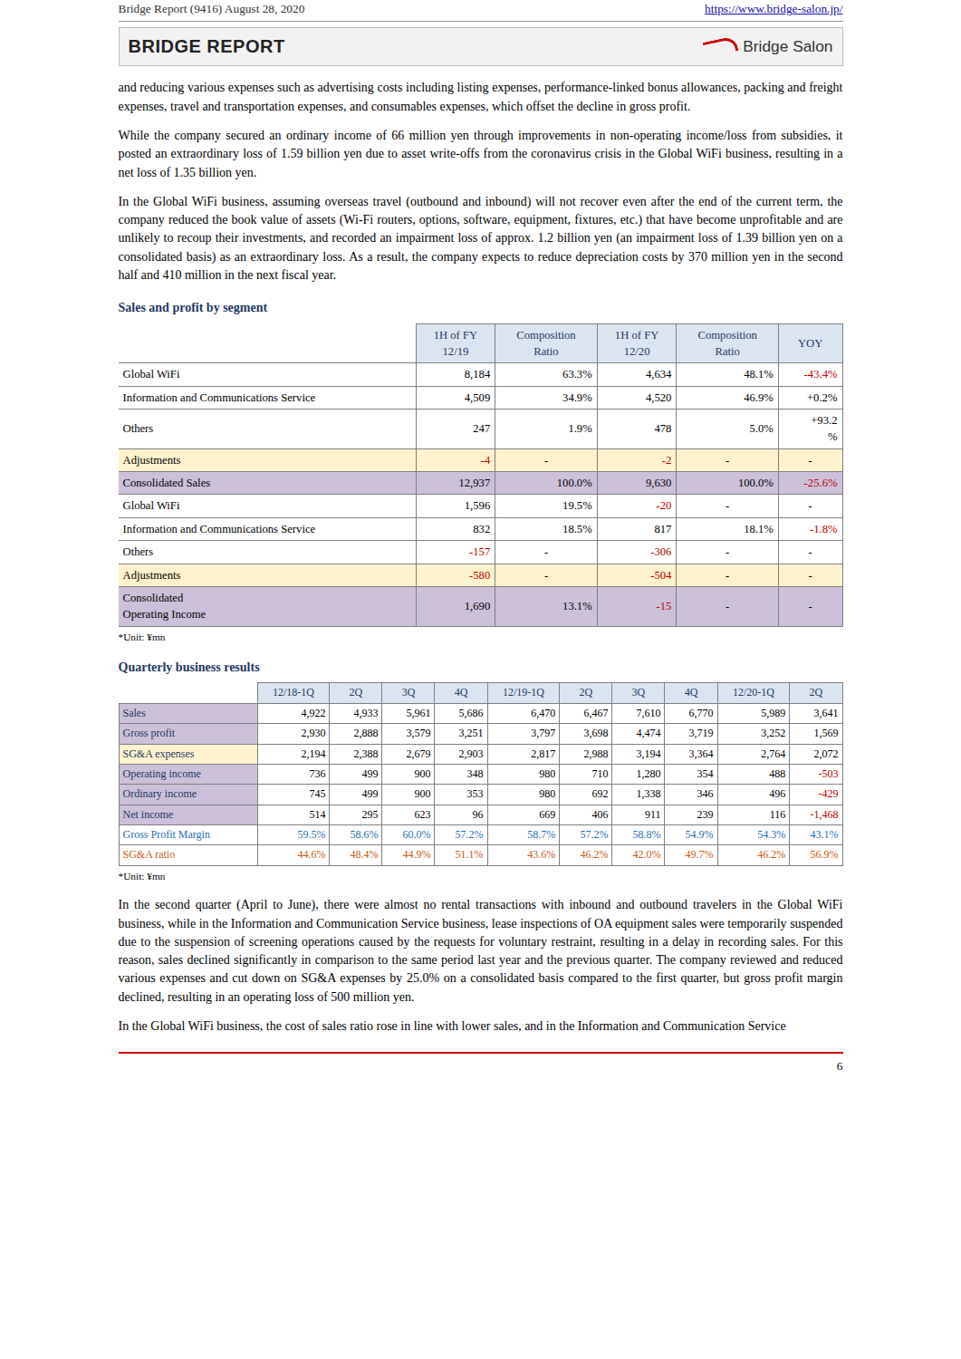Bridge Report (9416) August 28, 2020
https://www.bridge-salon.jp/
BRIDGE REPORT
Bridge Salon
and reducing various expenses such as advertising costs including listing expenses, performance-linked bonus allowances, packing and freight expenses, travel and transportation expenses, and consumables expenses, which offset the decline in gross profit.
While the company secured an ordinary income of 66 million yen through improvements in non-operating income/loss from subsidies, it posted an extraordinary loss of 1.59 billion yen due to asset write-offs from the coronavirus crisis in the Global WiFi business, resulting in a net loss of 1.35 billion yen.
In the Global WiFi business, assuming overseas travel (outbound and inbound) will not recover even after the end of the current term, the company reduced the book value of assets (Wi-Fi routers, options, software, equipment, fixtures, etc.) that have become unprofitable and are unlikely to recoup their investments, and recorded an impairment loss of approx. 1.2 billion yen (an impairment loss of 1.39 billion yen on a consolidated basis) as an extraordinary loss. As a result, the company expects to reduce depreciation costs by 370 million yen in the second half and 410 million in the next fiscal year.
Sales and profit by segment
| | 1H of FY 12/19 | Composition Ratio | 1H of FY 12/20 | Composition Ratio | YOY |
| --- | --- | --- | --- | --- | --- |
| Global WiFi | 8,184 | 63.3% | 4,634 | 48.1% | -43.4% |
| Information and Communications Service | 4,509 | 34.9% | 4,520 | 46.9% | +0.2% |
| Others | 247 | 1.9% | 478 | 5.0% | +93.2 % |
| Adjustments | -4 | - | -2 | - | - |
| Consolidated Sales | 12,937 | 100.0% | 9,630 | 100.0% | -25.6% |
| Global WiFi | 1,596 | 19.5% | -20 | - | - |
| Information and Communications Service | 832 | 18.5% | 817 | 18.1% | -1.8% |
| Others | -157 | - | -306 | - | - |
| Adjustments | -580 | - | -504 | - | - |
| Consolidated Operating Income | 1,690 | 13.1% | -15 | - | - |
*Unit: ¥mn
Quarterly business results
| | 12/18-1Q | 2Q | 3Q | 4Q | 12/19-1Q | 2Q | 3Q | 4Q | 12/20-1Q | 2Q |
| --- | --- | --- | --- | --- | --- | --- | --- | --- | --- | --- |
| Sales | 4,922 | 4,933 | 5,961 | 5,686 | 6,470 | 6,467 | 7,610 | 6,770 | 5,989 | 3,641 |
| Gross profit | 2,930 | 2,888 | 3,579 | 3,251 | 3,797 | 3,698 | 4,474 | 3,719 | 3,252 | 1,569 |
| SG&A expenses | 2,194 | 2,388 | 2,679 | 2,903 | 2,817 | 2,988 | 3,194 | 3,364 | 2,764 | 2,072 |
| Operating income | 736 | 499 | 900 | 348 | 980 | 710 | 1,280 | 354 | 488 | -503 |
| Ordinary income | 745 | 499 | 900 | 353 | 980 | 692 | 1,338 | 346 | 496 | -429 |
| Net income | 514 | 295 | 623 | 96 | 669 | 406 | 911 | 239 | 116 | -1,468 |
| Gross Profit Margin | 59.5% | 58.6% | 60.0% | 57.2% | 58.7% | 57.2% | 58.8% | 54.9% | 54.3% | 43.1% |
| SG&A ratio | 44.6% | 48.4% | 44.9% | 51.1% | 43.6% | 46.2% | 42.0% | 49.7% | 46.2% | 56.9% |
*Unit: ¥mn
In the second quarter (April to June), there were almost no rental transactions with inbound and outbound travelers in the Global WiFi business, while in the Information and Communication Service business, lease inspections of OA equipment sales were temporarily suspended due to the suspension of screening operations caused by the requests for voluntary restraint, resulting in a delay in recording sales. For this reason, sales declined significantly in comparison to the same period last year and the previous quarter. The company reviewed and reduced various expenses and cut down on SG&A expenses by 25.0% on a consolidated basis compared to the first quarter, but gross profit margin declined, resulting in an operating loss of 500 million yen.
In the Global WiFi business, the cost of sales ratio rose in line with lower sales, and in the Information and Communication Service
6